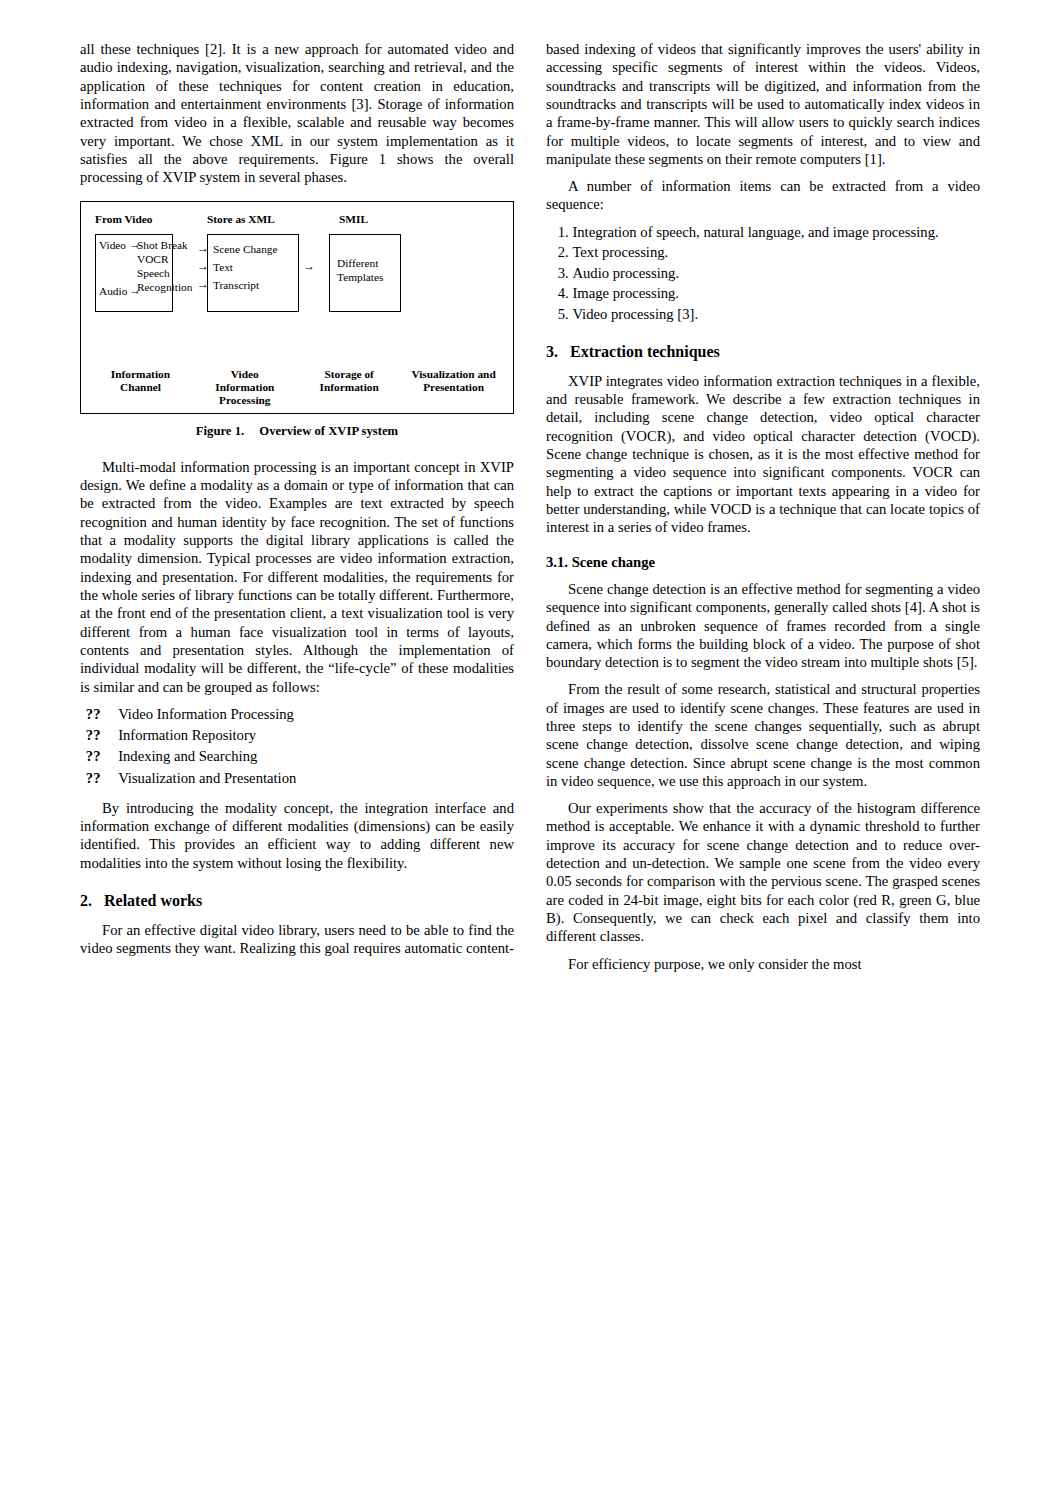all these techniques [2]. It is a new approach for automated video and audio indexing, navigation, visualization, searching and retrieval, and the application of these techniques for content creation in education, information and entertainment environments [3]. Storage of information extracted from video in a flexible, scalable and reusable way becomes very important. We chose XML in our system implementation as it satisfies all the above requirements. Figure 1 shows the overall processing of XVIP system in several phases.
From Video Store as XML SMIL
Video Audio Shot Break VOCR Speech Recognition Scene Change Text Transcript Different Templates → → → → → →
Information
Channel
Video
Information
Processing
Storage of
Information
Visualization and
Presentation
Figure 1. Overview of XVIP system
Multi-modal information processing is an important concept in XVIP design. We define a modality as a domain or type of information that can be extracted from the video. Examples are text extracted by speech recognition and human identity by face recognition. The set of functions that a modality supports the digital library applications is called the modality dimension. Typical processes are video information extraction, indexing and presentation. For different modalities, the requirements for the whole series of library functions can be totally different. Furthermore, at the front end of the presentation client, a text visualization tool is very different from a human face visualization tool in terms of layouts, contents and presentation styles. Although the implementation of individual modality will be different, the “life-cycle” of these modalities is similar and can be grouped as follows:
Video Information Processing
Information Repository
Indexing and Searching
Visualization and Presentation
By introducing the modality concept, the integration interface and information exchange of different modalities (dimensions) can be easily identified. This provides an efficient way to adding different new modalities into the system without losing the flexibility.
2. Related works
For an effective digital video library, users need to be able to find the video segments they want. Realizing this goal requires automatic content-based indexing of videos that significantly improves the users' ability in accessing specific segments of interest within the videos. Videos, soundtracks and transcripts will be digitized, and information from the soundtracks and transcripts will be used to automatically index videos in a frame-by-frame manner. This will allow users to quickly search indices for multiple videos, to locate segments of interest, and to view and manipulate these segments on their remote computers [1].
A number of information items can be extracted from a video sequence:
Integration of speech, natural language, and image processing.
Text processing.
Audio processing.
Image processing.
Video processing [3].
3. Extraction techniques
XVIP integrates video information extraction techniques in a flexible, and reusable framework. We describe a few extraction techniques in detail, including scene change detection, video optical character recognition (VOCR), and video optical character detection (VOCD). Scene change technique is chosen, as it is the most effective method for segmenting a video sequence into significant components. VOCR can help to extract the captions or important texts appearing in a video for better understanding, while VOCD is a technique that can locate topics of interest in a series of video frames.
3.1. Scene change
Scene change detection is an effective method for segmenting a video sequence into significant components, generally called shots [4]. A shot is defined as an unbroken sequence of frames recorded from a single camera, which forms the building block of a video. The purpose of shot boundary detection is to segment the video stream into multiple shots [5].
From the result of some research, statistical and structural properties of images are used to identify scene changes. These features are used in three steps to identify the scene changes sequentially, such as abrupt scene change detection, dissolve scene change detection, and wiping scene change detection. Since abrupt scene change is the most common in video sequence, we use this approach in our system.
Our experiments show that the accuracy of the histogram difference method is acceptable. We enhance it with a dynamic threshold to further improve its accuracy for scene change detection and to reduce over-detection and un-detection. We sample one scene from the video every 0.05 seconds for comparison with the pervious scene. The grasped scenes are coded in 24-bit image, eight bits for each color (red R, green G, blue B). Consequently, we can check each pixel and classify them into different classes.
For efficiency purpose, we only consider the most